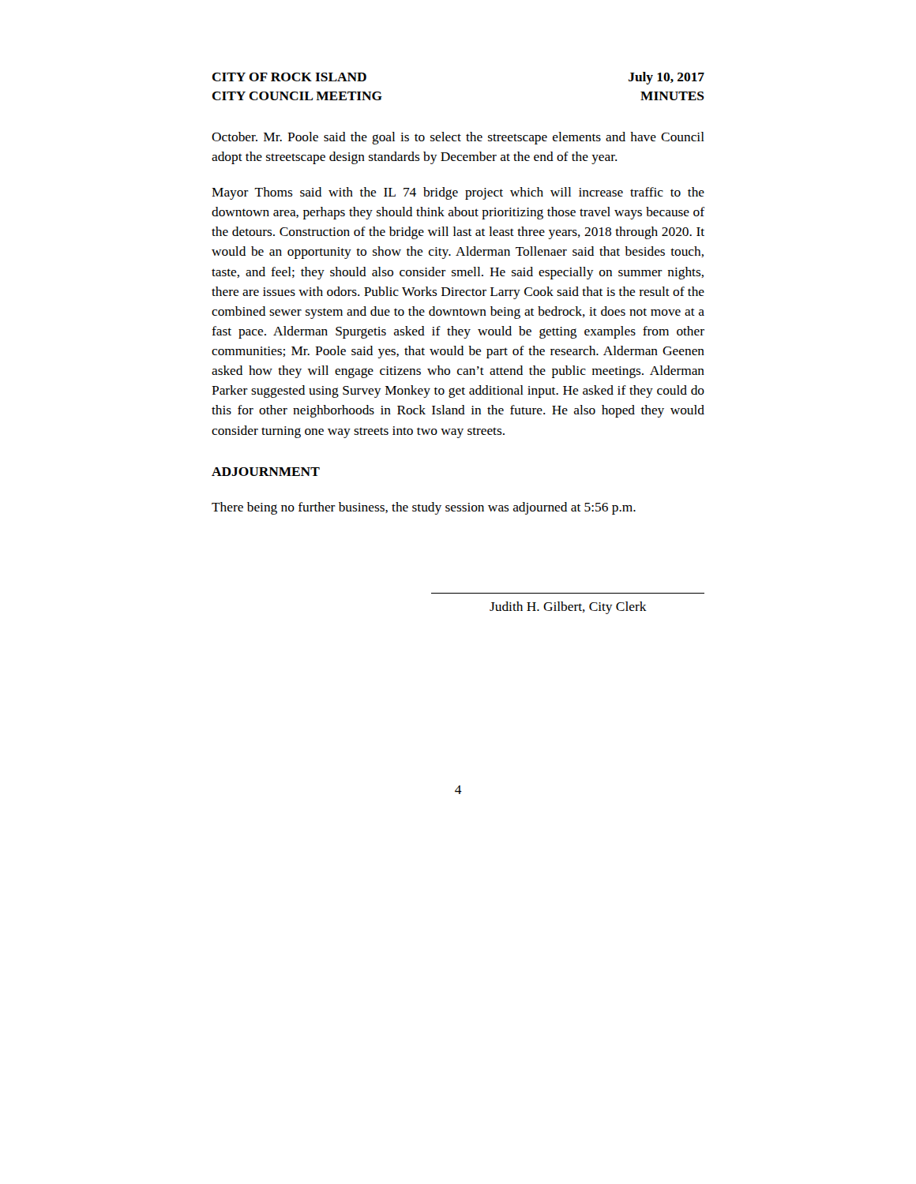CITY OF ROCK ISLAND
CITY COUNCIL MEETING
July 10, 2017
MINUTES
October. Mr. Poole said the goal is to select the streetscape elements and have Council adopt the streetscape design standards by December at the end of the year.
Mayor Thoms said with the IL 74 bridge project which will increase traffic to the downtown area, perhaps they should think about prioritizing those travel ways because of the detours. Construction of the bridge will last at least three years, 2018 through 2020. It would be an opportunity to show the city. Alderman Tollenaer said that besides touch, taste, and feel; they should also consider smell. He said especially on summer nights, there are issues with odors. Public Works Director Larry Cook said that is the result of the combined sewer system and due to the downtown being at bedrock, it does not move at a fast pace. Alderman Spurgetis asked if they would be getting examples from other communities; Mr. Poole said yes, that would be part of the research. Alderman Geenen asked how they will engage citizens who can’t attend the public meetings. Alderman Parker suggested using Survey Monkey to get additional input. He asked if they could do this for other neighborhoods in Rock Island in the future. He also hoped they would consider turning one way streets into two way streets.
ADJOURNMENT
There being no further business, the study session was adjourned at 5:56 p.m.
Judith H. Gilbert, City Clerk
4